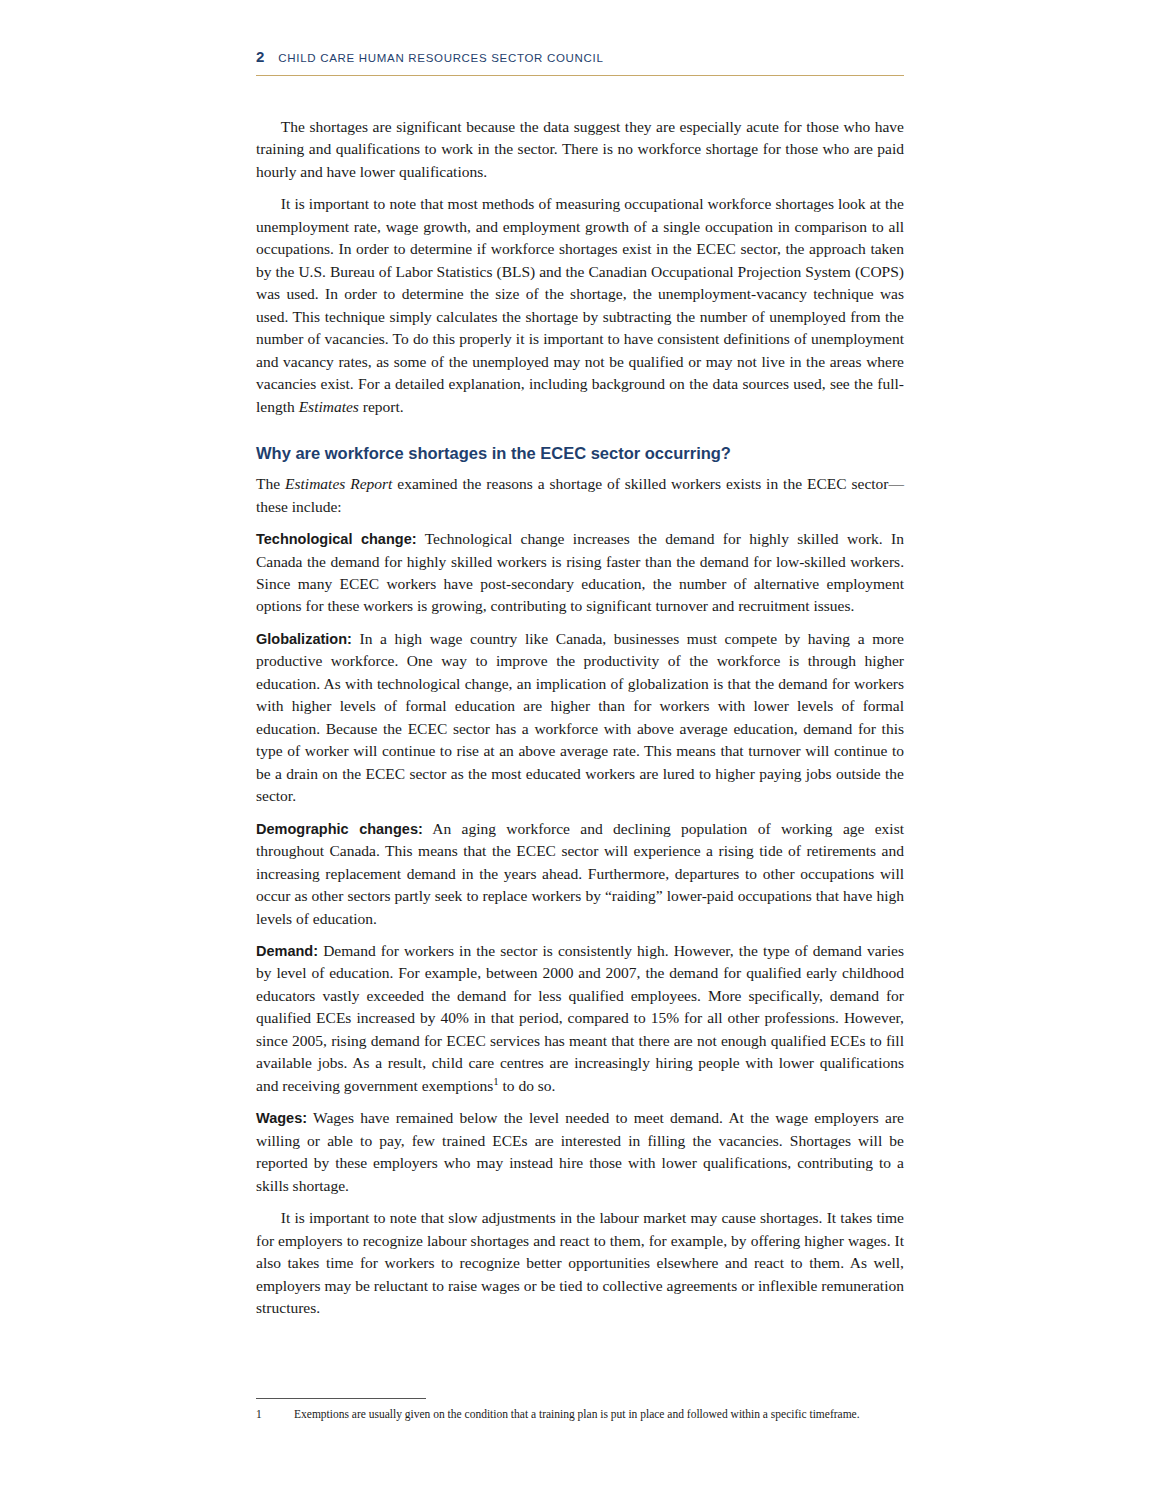2 Child Care Human Resources Sector Council
The shortages are significant because the data suggest they are especially acute for those who have training and qualifications to work in the sector. There is no workforce shortage for those who are paid hourly and have lower qualifications.
It is important to note that most methods of measuring occupational workforce shortages look at the unemployment rate, wage growth, and employment growth of a single occupation in comparison to all occupations. In order to determine if workforce shortages exist in the ECEC sector, the approach taken by the U.S. Bureau of Labor Statistics (BLS) and the Canadian Occupational Projection System (COPS) was used. In order to determine the size of the shortage, the unemployment-vacancy technique was used. This technique simply calculates the shortage by subtracting the number of unemployed from the number of vacancies. To do this properly it is important to have consistent definitions of unemployment and vacancy rates, as some of the unemployed may not be qualified or may not live in the areas where vacancies exist. For a detailed explanation, including background on the data sources used, see the full-length Estimates report.
Why are workforce shortages in the ECEC sector occurring?
The Estimates Report examined the reasons a shortage of skilled workers exists in the ECEC sector—these include:
Technological change: Technological change increases the demand for highly skilled work. In Canada the demand for highly skilled workers is rising faster than the demand for low-skilled workers. Since many ECEC workers have post-secondary education, the number of alternative employment options for these workers is growing, contributing to significant turnover and recruitment issues.
Globalization: In a high wage country like Canada, businesses must compete by having a more productive workforce. One way to improve the productivity of the workforce is through higher education. As with technological change, an implication of globalization is that the demand for workers with higher levels of formal education are higher than for workers with lower levels of formal education. Because the ECEC sector has a workforce with above average education, demand for this type of worker will continue to rise at an above average rate. This means that turnover will continue to be a drain on the ECEC sector as the most educated workers are lured to higher paying jobs outside the sector.
Demographic changes: An aging workforce and declining population of working age exist throughout Canada. This means that the ECEC sector will experience a rising tide of retirements and increasing replacement demand in the years ahead. Furthermore, departures to other occupations will occur as other sectors partly seek to replace workers by “raiding” lower-paid occupations that have high levels of education.
Demand: Demand for workers in the sector is consistently high. However, the type of demand varies by level of education. For example, between 2000 and 2007, the demand for qualified early childhood educators vastly exceeded the demand for less qualified employees. More specifically, demand for qualified ECEs increased by 40% in that period, compared to 15% for all other professions. However, since 2005, rising demand for ECEC services has meant that there are not enough qualified ECEs to fill available jobs. As a result, child care centres are increasingly hiring people with lower qualifications and receiving government exemptions1 to do so.
Wages: Wages have remained below the level needed to meet demand. At the wage employers are willing or able to pay, few trained ECEs are interested in filling the vacancies. Shortages will be reported by these employers who may instead hire those with lower qualifications, contributing to a skills shortage.
It is important to note that slow adjustments in the labour market may cause shortages. It takes time for employers to recognize labour shortages and react to them, for example, by offering higher wages. It also takes time for workers to recognize better opportunities elsewhere and react to them. As well, employers may be reluctant to raise wages or be tied to collective agreements or inflexible remuneration structures.
1
Exemptions are usually given on the condition that a training plan is put in place and followed within a specific timeframe.